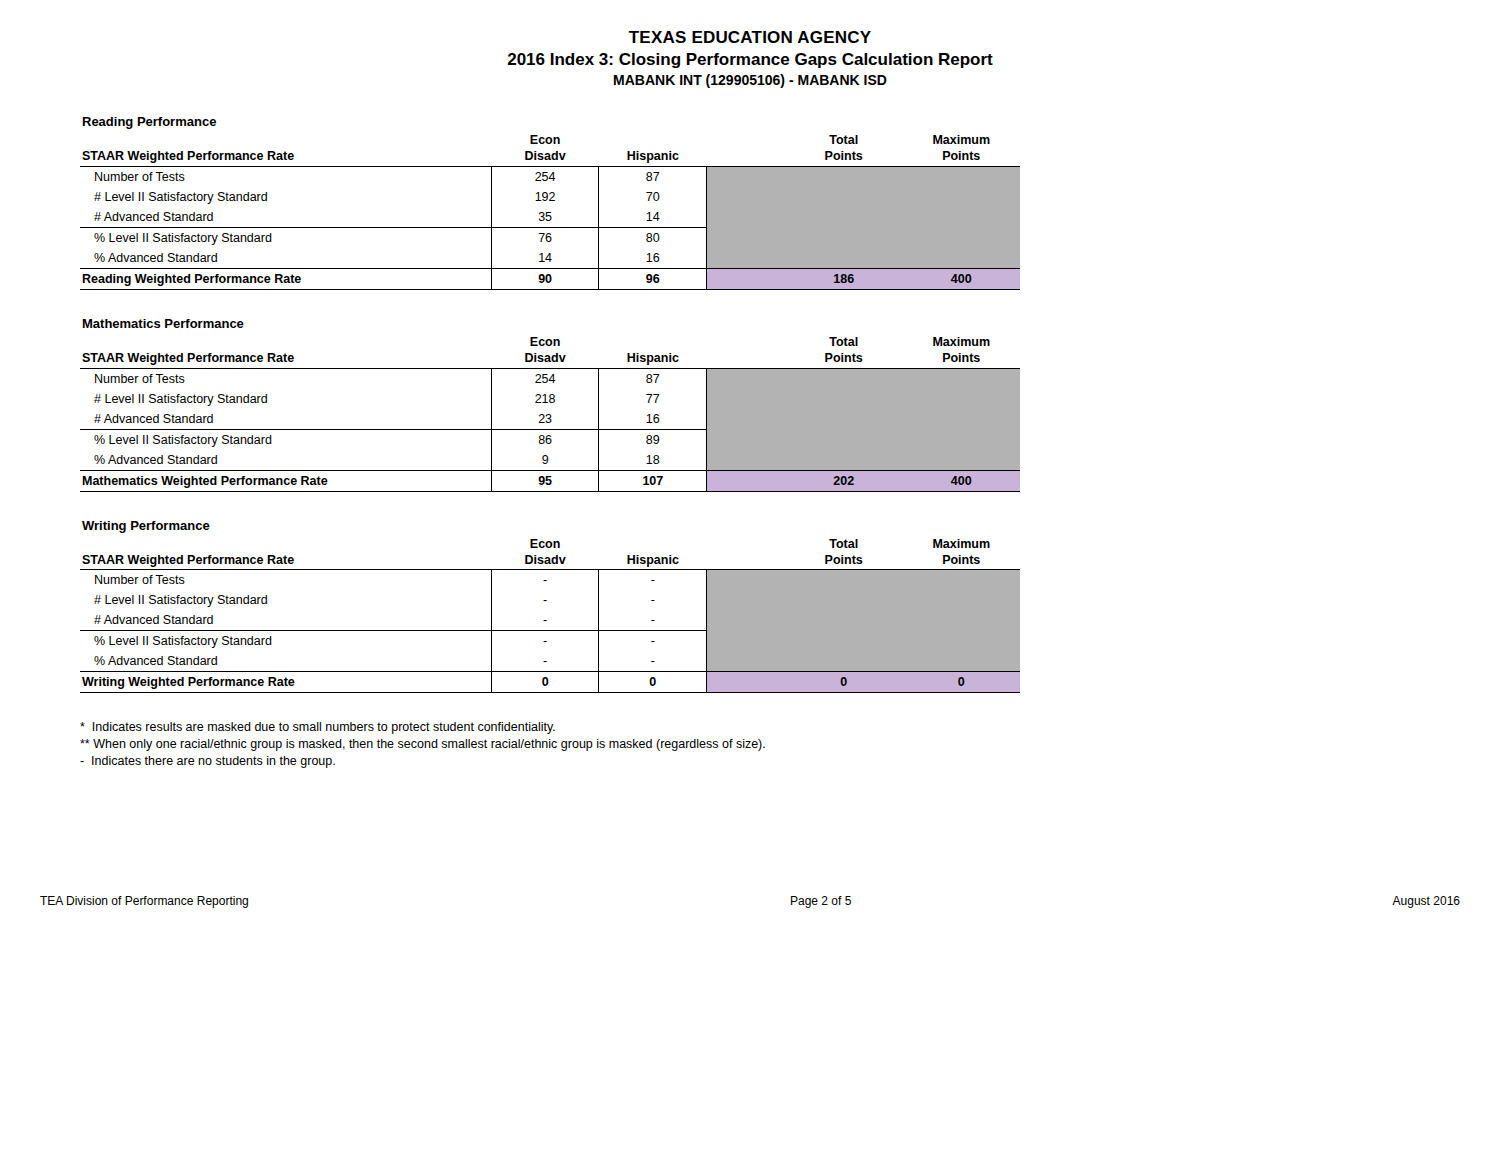TEXAS EDUCATION AGENCY
2016 Index 3: Closing Performance Gaps Calculation Report
MABANK INT (129905106) - MABANK ISD
Reading Performance
| | Econ | | | Total | Maximum |
| --- | --- | --- | --- | --- | --- |
| STAAR Weighted Performance Rate | Disadv | Hispanic | | Points | Points |
| Number of Tests | 254 | 87 | | | |
| # Level II Satisfactory Standard | 192 | 70 | | | |
| # Advanced Standard | 35 | 14 | | | |
| % Level II Satisfactory Standard | 76 | 80 | | | |
| % Advanced Standard | 14 | 16 | | | |
| Reading Weighted Performance Rate | 90 | 96 | | 186 | 400 |
Mathematics Performance
| | Econ | | | Total | Maximum |
| --- | --- | --- | --- | --- | --- |
| STAAR Weighted Performance Rate | Disadv | Hispanic | | Points | Points |
| Number of Tests | 254 | 87 | | | |
| # Level II Satisfactory Standard | 218 | 77 | | | |
| # Advanced Standard | 23 | 16 | | | |
| % Level II Satisfactory Standard | 86 | 89 | | | |
| % Advanced Standard | 9 | 18 | | | |
| Mathematics Weighted Performance Rate | 95 | 107 | | 202 | 400 |
Writing Performance
| | Econ | | | Total | Maximum |
| --- | --- | --- | --- | --- | --- |
| STAAR Weighted Performance Rate | Disadv | Hispanic | | Points | Points |
| Number of Tests | - | - | | | |
| # Level II Satisfactory Standard | - | - | | | |
| # Advanced Standard | - | - | | | |
| % Level II Satisfactory Standard | - | - | | | |
| % Advanced Standard | - | - | | | |
| Writing Weighted Performance Rate | 0 | 0 | | 0 | 0 |
* Indicates results are masked due to small numbers to protect student confidentiality.
** When only one racial/ethnic group is masked, then the second smallest racial/ethnic group is masked (regardless of size).
- Indicates there are no students in the group.
TEA Division of Performance Reporting
Page 2 of 5
August 2016